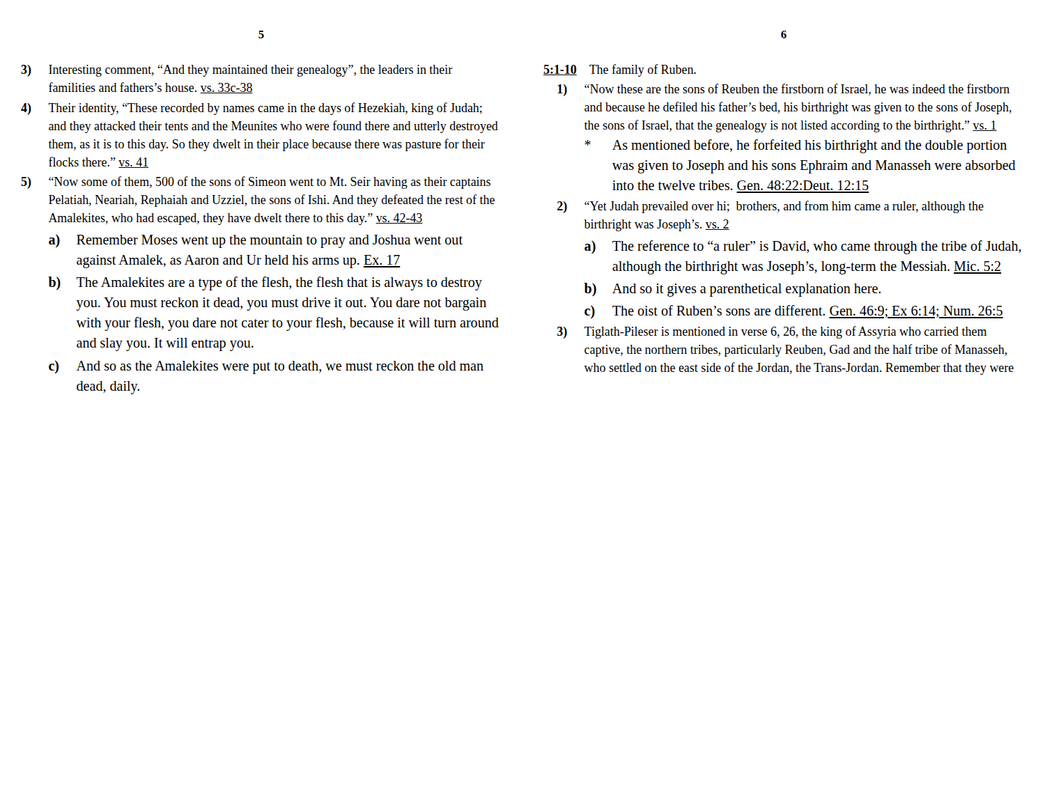5
3) Interesting comment, “And they maintained their genealogy”, the leaders in their familities and fathers’s house. vs. 33c-38
4) Their identity, “These recorded by names came in the days of Hezekiah, king of Judah; and they attacked their tents and the Meunites who were found there and utterly destroyed them, as it is to this day. So they dwelt in their place because there was pasture for their flocks there.” vs. 41
5)“Now some of them, 500 of the sons of Simeon went to Mt. Seir having as their captains Pelatiah, Neariah, Rephaiah and Uzziel, the sons of Ishi. And they defeated the rest of the Amalekites, who had escaped, they have dwelt there to this day.” vs. 42-43
a) Remember Moses went up the mountain to pray and Joshua went out against Amalek, as Aaron and Ur held his arms up. Ex. 17
b) The Amalekites are a type of the flesh, the flesh that is always to destroy you. You must reckon it dead, you must drive it out. You dare not bargain with your flesh, you dare not cater to your flesh, because it will turn around and slay you. It will entrap you.
c) And so as the Amalekites were put to death, we must reckon the old man dead, daily.
6
5:1-10 The family of Ruben.
1)“Now these are the sons of Reuben the firstborn of Israel, he was indeed the firstborn and because he defiled his father’s bed, his birthright was given to the sons of Joseph, the sons of Israel, that the genealogy is not listed according to the birthright.” vs. 1
*As mentioned before, he forfeited his birthright and the double portion was given to Joseph and his sons Ephraim and Manasseh were absorbed into the twelve tribes. Gen. 48:22:Deut. 12:15
2)“Yet Judah prevailed over hi; brothers, and from him came a ruler, although the birthright was Joseph’s. vs. 2
a) The reference to “a ruler” is David, who came through the tribe of Judah, although the birthright was Joseph’s, long-term the Messiah. Mic. 5:2
b) And so it gives a parenthetical explanation here.
c) The oist of Ruben’s sons are different. Gen. 46:9; Ex 6:14; Num. 26:5
3) Tiglath-Pileser is mentioned in verse 6, 26, the king of Assyria who carried them captive, the northern tribes, particularly Reuben, Gad and the half tribe of Manasseh, who settled on the east side of the Jordan, the Trans-Jordan. Remember that they were